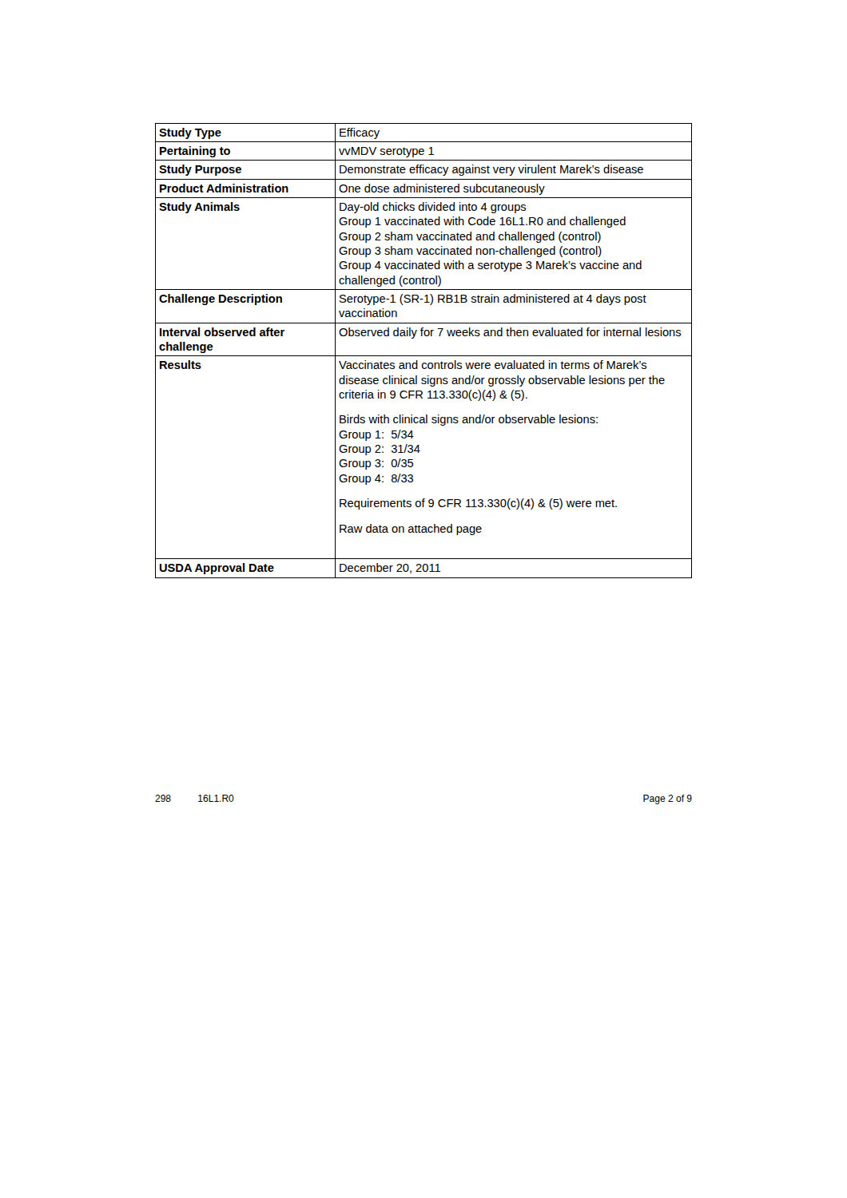| Study Type | Efficacy |
| Pertaining to | vvMDV serotype 1 |
| Study Purpose | Demonstrate efficacy against very virulent Marek’s disease |
| Product Administration | One dose administered subcutaneously |
| Study Animals | Day-old chicks divided into 4 groups Group 1 vaccinated with Code 16L1.R0 and challenged Group 2 sham vaccinated and challenged (control) Group 3 sham vaccinated non-challenged (control) Group 4 vaccinated with a serotype 3 Marek’s vaccine and challenged (control) |
| Challenge Description | Serotype-1 (SR-1) RB1B strain administered at 4 days post vaccination |
| Interval observed after challenge | Observed daily for 7 weeks and then evaluated for internal lesions |
| Results | Vaccinates and controls were evaluated in terms of Marek’s disease clinical signs and/or grossly observable lesions per the criteria in 9 CFR 113.330(c)(4) & (5). Birds with clinical signs and/or observable lesions: Group 1: 5/34 Group 2: 31/34 Group 3: 0/35 Group 4: 8/33 Requirements of 9 CFR 113.330(c)(4) & (5) were met. Raw data on attached page |
| USDA Approval Date | December 20, 2011 |
298 16L1.R0
Page 2 of 9